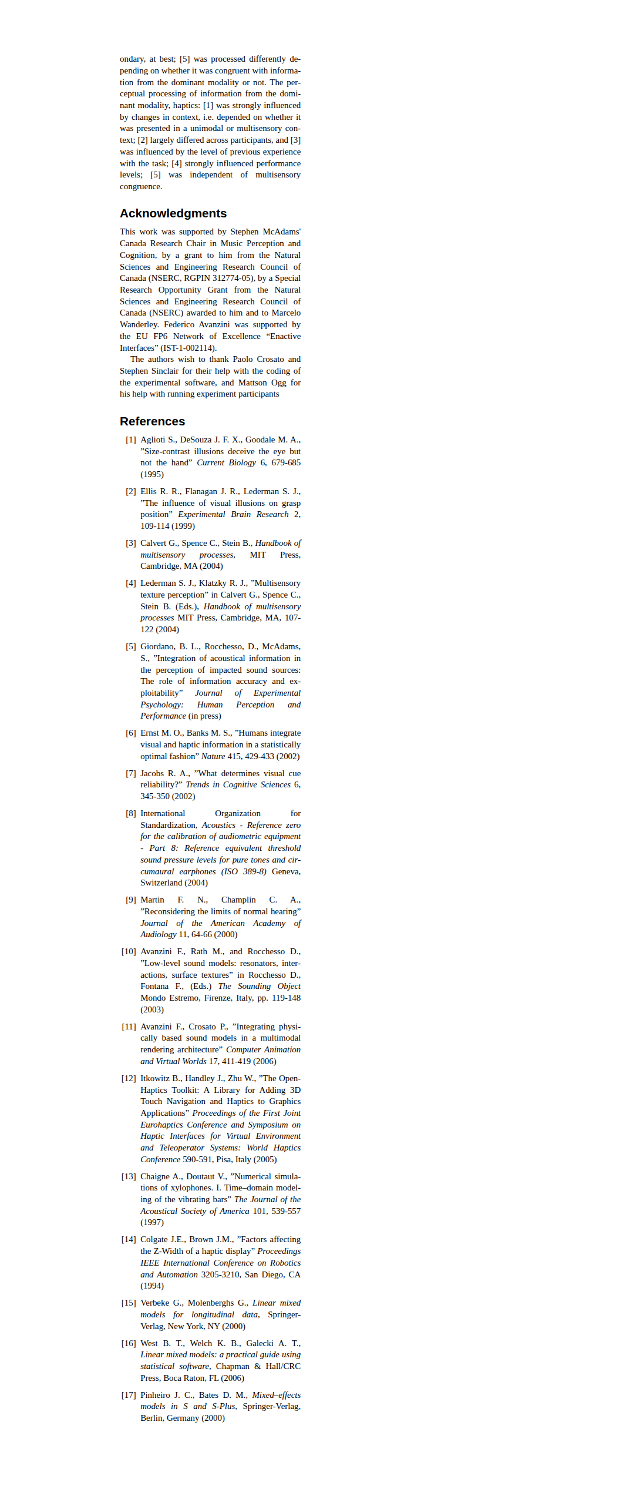ondary, at best; [5] was processed differently depending on whether it was congruent with information from the dominant modality or not. The perceptual processing of information from the dominant modality, haptics: [1] was strongly influenced by changes in context, i.e. depended on whether it was presented in a unimodal or multisensory context; [2] largely differed across participants, and [3] was influenced by the level of previous experience with the task; [4] strongly influenced performance levels; [5] was independent of multisensory congruence.
Acknowledgments
This work was supported by Stephen McAdams' Canada Research Chair in Music Perception and Cognition, by a grant to him from the Natural Sciences and Engineering Research Council of Canada (NSERC, RGPIN 312774-05), by a Special Research Opportunity Grant from the Natural Sciences and Engineering Research Council of Canada (NSERC) awarded to him and to Marcelo Wanderley. Federico Avanzini was supported by the EU FP6 Network of Excellence “Enactive Interfaces” (IST-1-002114).
The authors wish to thank Paolo Crosato and Stephen Sinclair for their help with the coding of the experimental software, and Mattson Ogg for his help with running experiment participants
References
Aglioti S., DeSouza J. F. X., Goodale M. A., ”Size-contrast illusions deceive the eye but not the hand” Current Biology 6, 679-685 (1995)
Ellis R. R., Flanagan J. R., Lederman S. J., ”The influence of visual illusions on grasp position” Experimental Brain Research 2, 109-114 (1999)
Calvert G., Spence C., Stein B., Handbook of multisensory processes, MIT Press, Cambridge, MA (2004)
Lederman S. J., Klatzky R. J., ”Multisensory texture perception” in Calvert G., Spence C., Stein B. (Eds.), Handbook of multisensory processes MIT Press, Cambridge, MA, 107-122 (2004)
Giordano, B. L., Rocchesso, D., McAdams, S., ”Integration of acoustical information in the perception of impacted sound sources: The role of information accuracy and exploitability” Journal of Experimental Psychology: Human Perception and Performance (in press)
Ernst M. O., Banks M. S., ”Humans integrate visual and haptic information in a statistically optimal fashion” Nature 415, 429-433 (2002)
Jacobs R. A., ”What determines visual cue reliability?” Trends in Cognitive Sciences 6, 345-350 (2002)
International Organization for Standardization, Acoustics - Reference zero for the calibration of audiometric equipment - Part 8: Reference equivalent threshold sound pressure levels for pure tones and circumaural earphones (ISO 389-8) Geneva, Switzerland (2004)
Martin F. N., Champlin C. A., ”Reconsidering the limits of normal hearing” Journal of the American Academy of Audiology 11, 64-66 (2000)
Avanzini F., Rath M., and Rocchesso D., ”Low-level sound models: resonators, interactions, surface textures” in Rocchesso D., Fontana F., (Eds.) The Sounding Object Mondo Estremo, Firenze, Italy, pp. 119-148 (2003)
Avanzini F., Crosato P., ”Integrating physically based sound models in a multimodal rendering architecture” Computer Animation and Virtual Worlds 17, 411-419 (2006)
Itkowitz B., Handley J., Zhu W., ”The Open-Haptics Toolkit: A Library for Adding 3D Touch Navigation and Haptics to Graphics Applications” Proceedings of the First Joint Eurohaptics Conference and Symposium on Haptic Interfaces for Virtual Environment and Teleoperator Systems: World Haptics Conference 590-591, Pisa, Italy (2005)
Chaigne A., Doutaut V., ”Numerical simulations of xylophones. I. Time–domain modeling of the vibrating bars” The Journal of the Acoustical Society of America 101, 539-557 (1997)
Colgate J.E., Brown J.M., ”Factors affecting the Z-Width of a haptic display” Proceedings IEEE International Conference on Robotics and Automation 3205-3210, San Diego, CA (1994)
Verbeke G., Molenberghs G., Linear mixed models for longitudinal data, Springer-Verlag, New York, NY (2000)
West B. T., Welch K. B., Galecki A. T., Linear mixed models: a practical guide using statistical software, Chapman & Hall/CRC Press, Boca Raton, FL (2006)
Pinheiro J. C., Bates D. M., Mixed–effects models in S and S-Plus, Springer-Verlag, Berlin, Germany (2000)